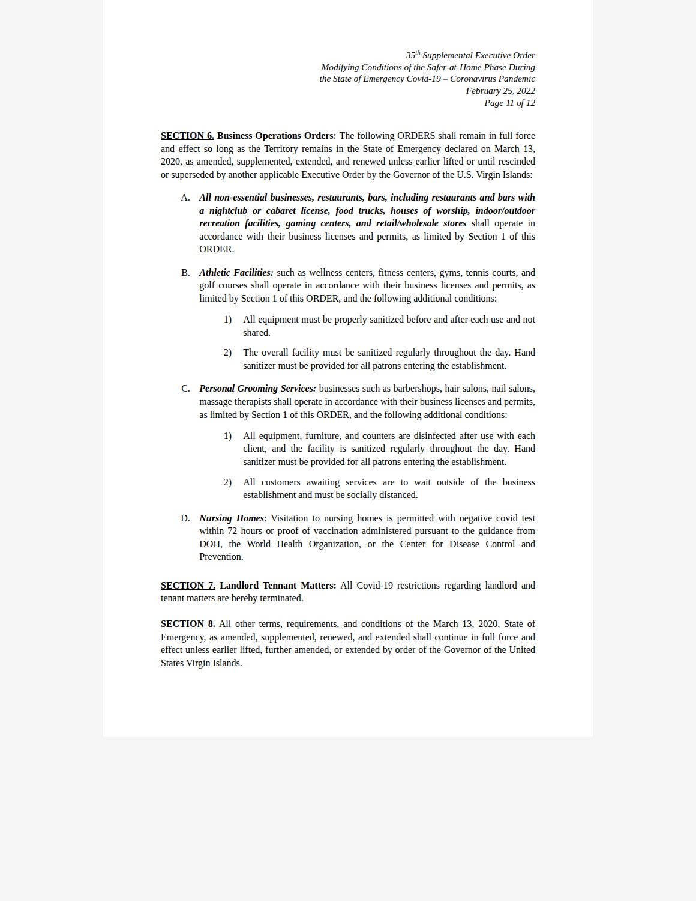35th Supplemental Executive Order
Modifying Conditions of the Safer-at-Home Phase During
the State of Emergency Covid-19 – Coronavirus Pandemic
February 25, 2022
Page 11 of 12
SECTION 6. Business Operations Orders: The following ORDERS shall remain in full force and effect so long as the Territory remains in the State of Emergency declared on March 13, 2020, as amended, supplemented, extended, and renewed unless earlier lifted or until rescinded or superseded by another applicable Executive Order by the Governor of the U.S. Virgin Islands:
All non-essential businesses, restaurants, bars, including restaurants and bars with a nightclub or cabaret license, food trucks, houses of worship, indoor/outdoor recreation facilities, gaming centers, and retail/wholesale stores shall operate in accordance with their business licenses and permits, as limited by Section 1 of this ORDER.
Athletic Facilities: such as wellness centers, fitness centers, gyms, tennis courts, and golf courses shall operate in accordance with their business licenses and permits, as limited by Section 1 of this ORDER, and the following additional conditions:
All equipment must be properly sanitized before and after each use and not shared.
The overall facility must be sanitized regularly throughout the day. Hand sanitizer must be provided for all patrons entering the establishment.
Personal Grooming Services: businesses such as barbershops, hair salons, nail salons, massage therapists shall operate in accordance with their business licenses and permits, as limited by Section 1 of this ORDER, and the following additional conditions:
All equipment, furniture, and counters are disinfected after use with each client, and the facility is sanitized regularly throughout the day. Hand sanitizer must be provided for all patrons entering the establishment.
All customers awaiting services are to wait outside of the business establishment and must be socially distanced.
Nursing Homes: Visitation to nursing homes is permitted with negative covid test within 72 hours or proof of vaccination administered pursuant to the guidance from DOH, the World Health Organization, or the Center for Disease Control and Prevention.
SECTION 7. Landlord Tennant Matters: All Covid-19 restrictions regarding landlord and tenant matters are hereby terminated.
SECTION 8. All other terms, requirements, and conditions of the March 13, 2020, State of Emergency, as amended, supplemented, renewed, and extended shall continue in full force and effect unless earlier lifted, further amended, or extended by order of the Governor of the United States Virgin Islands.